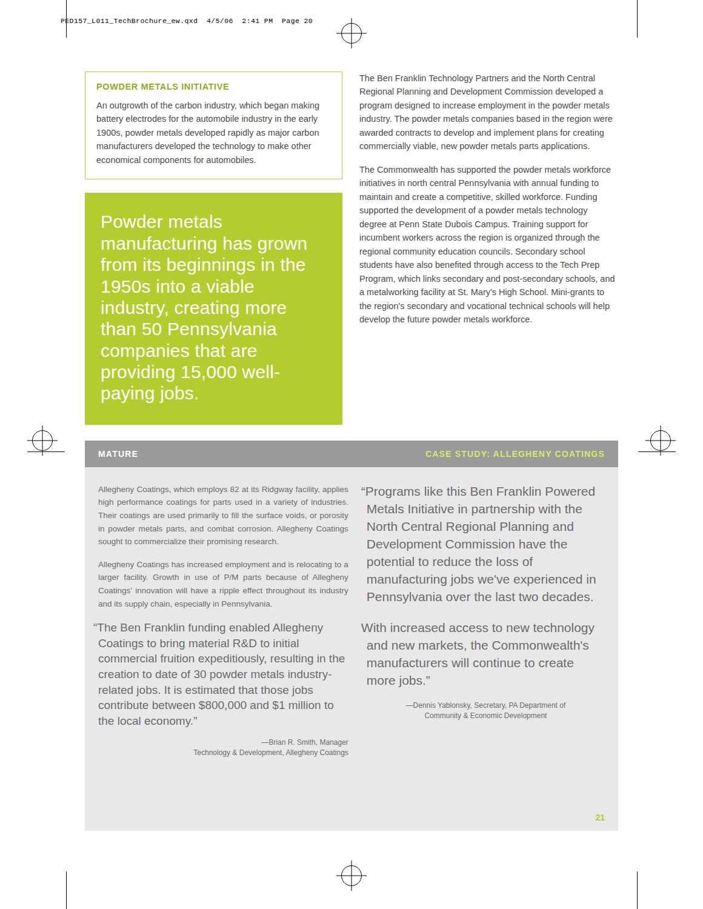PED157_L011_TechBrochure_ew.qxd 4/5/06 2:41 PM Page 20
Powder Metals Initiative
An outgrowth of the carbon industry, which began making battery electrodes for the automobile industry in the early 1900s, powder metals developed rapidly as major carbon manufacturers developed the technology to make other economical components for automobiles.
Powder metals manufacturing has grown from its beginnings in the 1950s into a viable industry, creating more than 50 Pennsylvania companies that are providing 15,000 well-paying jobs.
The Ben Franklin Technology Partners and the North Central Regional Planning and Development Commission developed a program designed to increase employment in the powder metals industry. The powder metals companies based in the region were awarded contracts to develop and implement plans for creating commercially viable, new powder metals parts applications.
The Commonwealth has supported the powder metals workforce initiatives in north central Pennsylvania with annual funding to maintain and create a competitive, skilled workforce. Funding supported the development of a powder metals technology degree at Penn State Dubois Campus. Training support for incumbent workers across the region is organized through the regional community education councils. Secondary school students have also benefited through access to the Tech Prep Program, which links secondary and post-secondary schools, and a metalworking facility at St. Mary's High School. Mini-grants to the region's secondary and vocational technical schools will help develop the future powder metals workforce.
Mature
Case Study: Allegheny Coatings
Allegheny Coatings, which employs 82 at its Ridgway facility, applies high performance coatings for parts used in a variety of industries. Their coatings are used primarily to fill the surface voids, or porosity in powder metals parts, and combat corrosion. Allegheny Coatings sought to commercialize their promising research.
Allegheny Coatings has increased employment and is relocating to a larger facility. Growth in use of P/M parts because of Allegheny Coatings' innovation will have a ripple effect throughout its industry and its supply chain, especially in Pennsylvania.
“The Ben Franklin funding enabled Allegheny Coatings to bring material R&D to initial commercial fruition expeditiously, resulting in the creation to date of 30 powder metals industry-related jobs. It is estimated that those jobs contribute between $800,000 and $1 million to the local economy.”
—Brian R. Smith, Manager
Technology & Development, Allegheny Coatings
“Programs like this Ben Franklin Powered Metals Initiative in partnership with the North Central Regional Planning and Development Commission have the potential to reduce the loss of manufacturing jobs we've experienced in Pennsylvania over the last two decades.
With increased access to new technology and new markets, the Commonwealth's manufacturers will continue to create more jobs.”
—Dennis Yablonsky, Secretary, PA Department of
Community & Economic Development
21